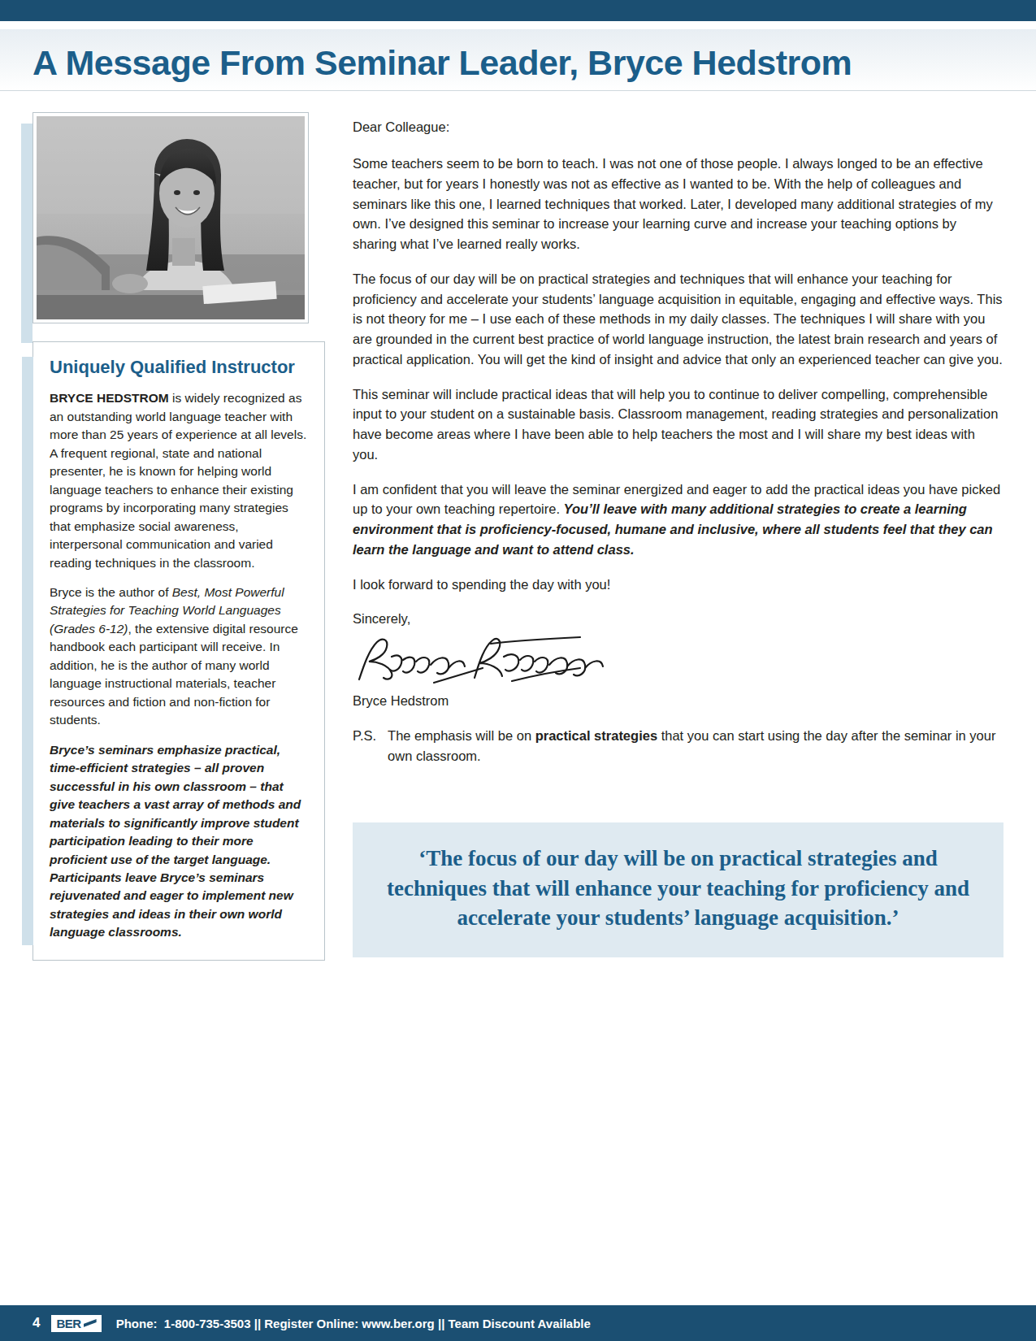A Message From Seminar Leader, Bryce Hedstrom
Uniquely Qualified Instructor
BRYCE HEDSTROM is widely recognized as an outstanding world language teacher with more than 25 years of experience at all levels. A frequent regional, state and national presenter, he is known for helping world language teachers to enhance their existing programs by incorporating many strategies that emphasize social awareness, interpersonal communication and varied reading techniques in the classroom.
Bryce is the author of Best, Most Powerful Strategies for Teaching World Languages (Grades 6-12), the extensive digital resource handbook each participant will receive. In addition, he is the author of many world language instructional materials, teacher resources and fiction and non-fiction for students.
Bryce’s seminars emphasize practical, time-efficient strategies – all proven successful in his own classroom – that give teachers a vast array of methods and materials to significantly improve student participation leading to their more proficient use of the target language. Participants leave Bryce’s seminars rejuvenated and eager to implement new strategies and ideas in their own world language classrooms.
Dear Colleague:
Some teachers seem to be born to teach. I was not one of those people. I always longed to be an effective teacher, but for years I honestly was not as effective as I wanted to be. With the help of colleagues and seminars like this one, I learned techniques that worked. Later, I developed many additional strategies of my own. I’ve designed this seminar to increase your learning curve and increase your teaching options by sharing what I’ve learned really works.
The focus of our day will be on practical strategies and techniques that will enhance your teaching for proficiency and accelerate your students’ language acquisition in equitable, engaging and effective ways. This is not theory for me – I use each of these methods in my daily classes. The techniques I will share with you are grounded in the current best practice of world language instruction, the latest brain research and years of practical application. You will get the kind of insight and advice that only an experienced teacher can give you.
This seminar will include practical ideas that will help you to continue to deliver compelling, comprehensible input to your student on a sustainable basis. Classroom management, reading strategies and personalization have become areas where I have been able to help teachers the most and I will share my best ideas with you.
I am confident that you will leave the seminar energized and eager to add the practical ideas you have picked up to your own teaching repertoire. You’ll leave with many additional strategies to create a learning environment that is proficiency-focused, humane and inclusive, where all students feel that they can learn the language and want to attend class.
I look forward to spending the day with you!
Sincerely,
Bryce Hedstrom
P.S.
The emphasis will be on practical strategies that you can start using the day after the seminar in your own classroom.
‘The focus of our day will be on practical strategies and techniques that will enhance your teaching for proficiency and accelerate your students’ language acquisition.’
4 BER Phone: 1-800-735-3503 || Register Online: www.ber.org || Team Discount Available